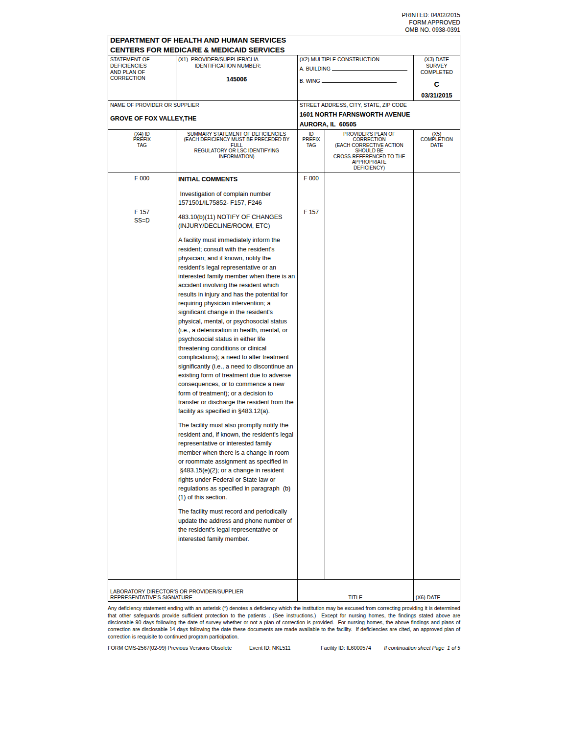PRINTED: 04/02/2015
FORM APPROVED
OMB NO. 0938-0391
| DEPARTMENT OF HEALTH AND HUMAN SERVICES | |
| CENTERS FOR MEDICARE & MEDICAID SERVICES | |
| STATEMENT OF DEFICIENCIES AND PLAN OF CORRECTION | (X1) PROVIDER/SUPPLIER/CLIA IDENTIFICATION NUMBER: 145006 | (X2) MULTIPLE CONSTRUCTION A. BUILDING B. WING | (X3) DATE SURVEY COMPLETED C 03/31/2015 |
| NAME OF PROVIDER OR SUPPLIER GROVE OF FOX VALLEY,THE | STREET ADDRESS, CITY, STATE, ZIP CODE 1601 NORTH FARNSWORTH AVENUE AURORA, IL 60505 |
| (X4) ID PREFIX TAG | SUMMARY STATEMENT OF DEFICIENCIES (EACH DEFICIENCY MUST BE PRECEDED BY FULL REGULATORY OR LSC IDENTIFYING INFORMATION) | ID PREFIX TAG | PROVIDER'S PLAN OF CORRECTION (EACH CORRECTIVE ACTION SHOULD BE CROSS-REFERENCED TO THE APPROPRIATE DEFICIENCY) | (X5) COMPLETION DATE |
| F 000 F 157 SS=D | INITIAL COMMENTS Investigation of complain number 1571501/IL75852- F157, F246 483.10(b)(11) NOTIFY OF CHANGES (INJURY/DECLINE/ROOM, ETC) A facility must immediately inform the resident; consult with the resident's physician; and if known, notify the resident's legal representative or an interested family member when there is an accident involving the resident which results in injury and has the potential for requiring physician intervention; a significant change in the resident's physical, mental, or psychosocial status (i.e., a deterioration in health, mental, or psychosocial status in either life threatening conditions or clinical complications); a need to alter treatment significantly (i.e., a need to discontinue an existing form of treatment due to adverse consequences, or to commence a new form of treatment); or a decision to transfer or discharge the resident from the facility as specified in §483.12(a). The facility must also promptly notify the resident and, if known, the resident's legal representative or interested family member when there is a change in room or roommate assignment as specified in §483.15(e)(2); or a change in resident rights under Federal or State law or regulations as specified in paragraph (b)(1) of this section. The facility must record and periodically update the address and phone number of the resident's legal representative or interested family member. | F 000 F 157 | | |
| LABORATORY DIRECTOR'S OR PROVIDER/SUPPLIER REPRESENTATIVE'S SIGNATURE | TITLE | (X6) DATE |
Any deficiency statement ending with an asterisk (*) denotes a deficiency which the institution may be excused from correcting providing it is determined that other safeguards provide sufficient protection to the patients . (See instructions.) Except for nursing homes, the findings stated above are disclosable 90 days following the date of survey whether or not a plan of correction is provided. For nursing homes, the above findings and plans of correction are disclosable 14 days following the date these documents are made available to the facility. If deficiencies are cited, an approved plan of correction is requisite to continued program participation.
FORM CMS-2567(02-99) Previous Versions Obsolete
Event ID: NKL511
Facility ID: IL6000574
If continuation sheet Page 1 of 5